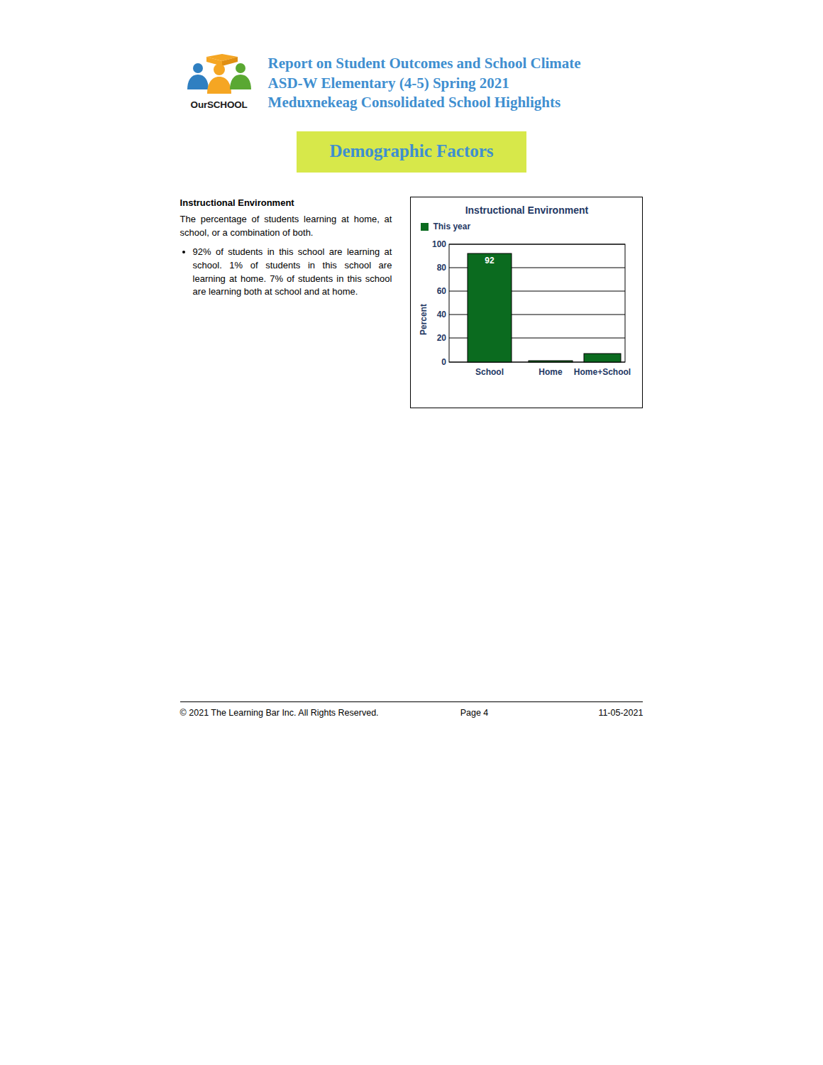Our SCHOOL
Report on Student Outcomes and School Climate
ASD-W Elementary (4-5) Spring 2021
Meduxnekeag Consolidated School Highlights
Demographic Factors
Instructional Environment
The percentage of students learning at home, at school, or a combination of both.
92% of students in this school are learning at school. 1% of students in this school are learning at home. 7% of students in this school are learning both at school and at home.
Instructional Environment
This year
Percent 100 80 60 40 20 0 92 School Home Home+School
© 2021 The Learning Bar Inc. All Rights Reserved.
Page 4
11-05-2021